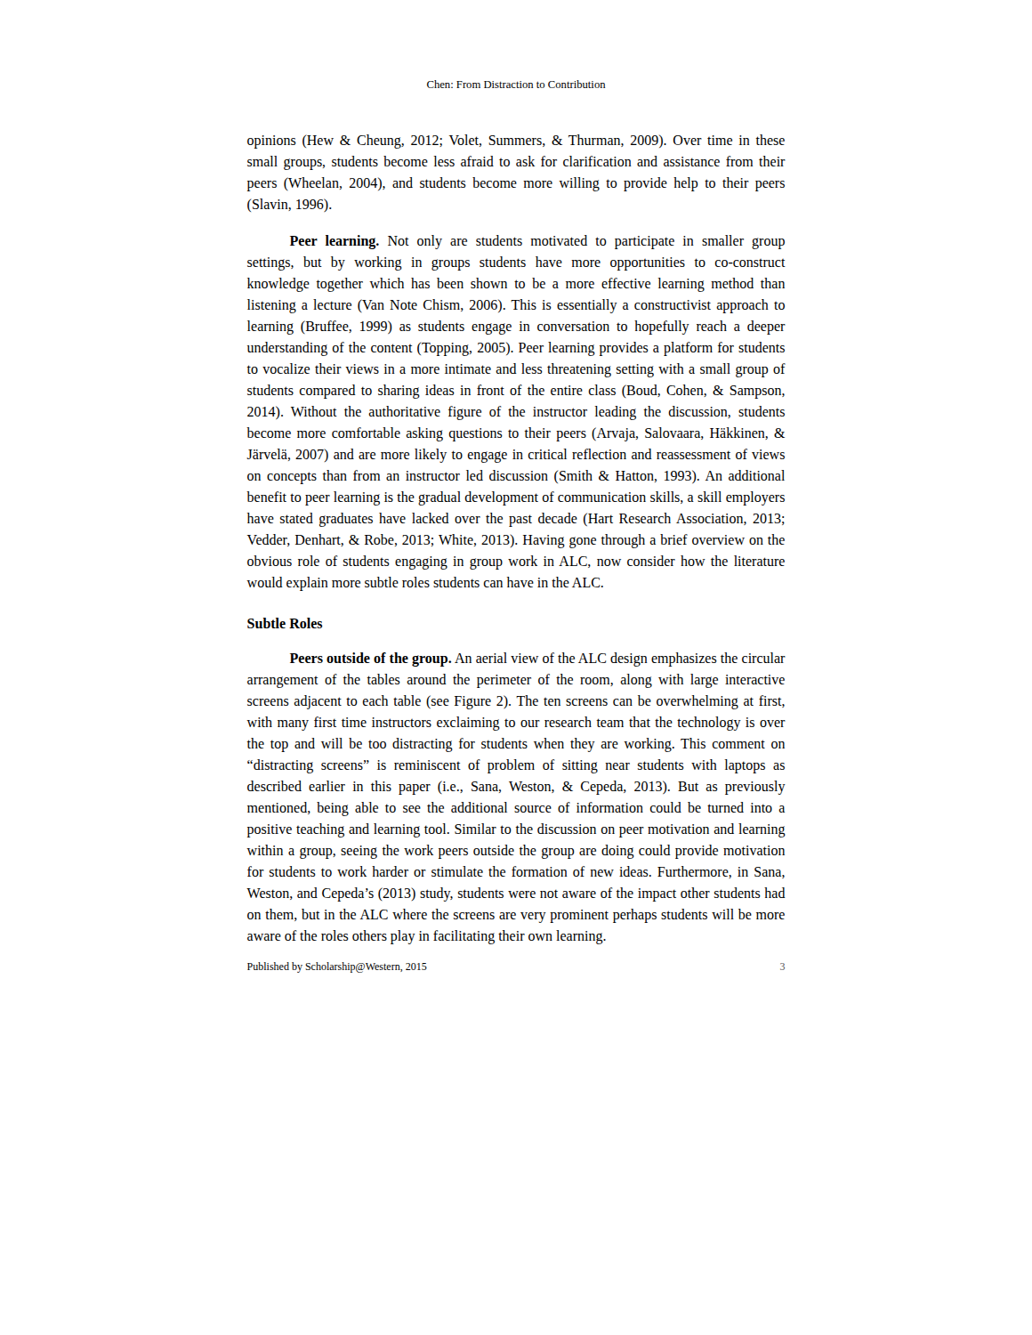Chen: From Distraction to Contribution
opinions (Hew & Cheung, 2012; Volet, Summers, & Thurman, 2009). Over time in these small groups, students become less afraid to ask for clarification and assistance from their peers (Wheelan, 2004), and students become more willing to provide help to their peers (Slavin, 1996).
Peer learning. Not only are students motivated to participate in smaller group settings, but by working in groups students have more opportunities to co-construct knowledge together which has been shown to be a more effective learning method than listening a lecture (Van Note Chism, 2006). This is essentially a constructivist approach to learning (Bruffee, 1999) as students engage in conversation to hopefully reach a deeper understanding of the content (Topping, 2005). Peer learning provides a platform for students to vocalize their views in a more intimate and less threatening setting with a small group of students compared to sharing ideas in front of the entire class (Boud, Cohen, & Sampson, 2014). Without the authoritative figure of the instructor leading the discussion, students become more comfortable asking questions to their peers (Arvaja, Salovaara, Häkkinen, & Järvelä, 2007) and are more likely to engage in critical reflection and reassessment of views on concepts than from an instructor led discussion (Smith & Hatton, 1993). An additional benefit to peer learning is the gradual development of communication skills, a skill employers have stated graduates have lacked over the past decade (Hart Research Association, 2013; Vedder, Denhart, & Robe, 2013; White, 2013). Having gone through a brief overview on the obvious role of students engaging in group work in ALC, now consider how the literature would explain more subtle roles students can have in the ALC.
Subtle Roles
Peers outside of the group. An aerial view of the ALC design emphasizes the circular arrangement of the tables around the perimeter of the room, along with large interactive screens adjacent to each table (see Figure 2). The ten screens can be overwhelming at first, with many first time instructors exclaiming to our research team that the technology is over the top and will be too distracting for students when they are working. This comment on “distracting screens” is reminiscent of problem of sitting near students with laptops as described earlier in this paper (i.e., Sana, Weston, & Cepeda, 2013). But as previously mentioned, being able to see the additional source of information could be turned into a positive teaching and learning tool. Similar to the discussion on peer motivation and learning within a group, seeing the work peers outside the group are doing could provide motivation for students to work harder or stimulate the formation of new ideas. Furthermore, in Sana, Weston, and Cepeda’s (2013) study, students were not aware of the impact other students had on them, but in the ALC where the screens are very prominent perhaps students will be more aware of the roles others play in facilitating their own learning.
Published by Scholarship@Western, 2015
3